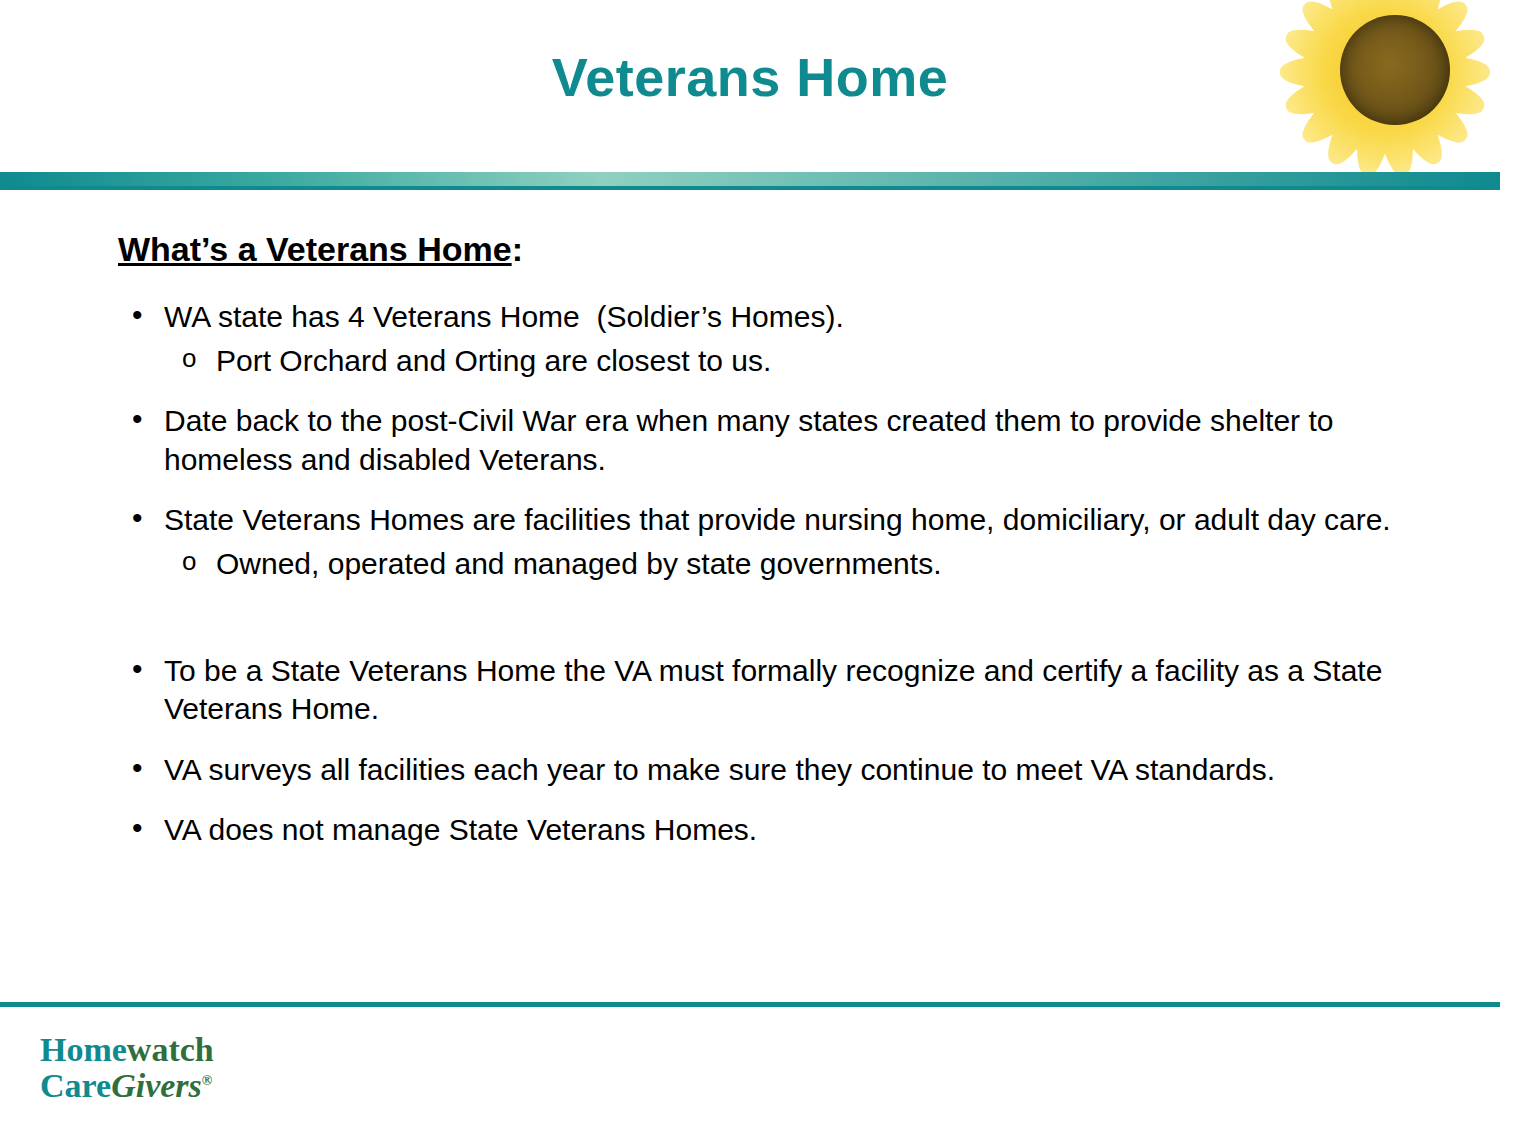Veterans Home
What’s a Veterans Home:
WA state has 4 Veterans Home (Soldier’s Homes).
Port Orchard and Orting are closest to us.
Date back to the post-Civil War era when many states created them to provide shelter to homeless and disabled Veterans.
State Veterans Homes are facilities that provide nursing home, domiciliary, or adult day care.
Owned, operated and managed by state governments.
To be a State Veterans Home the VA must formally recognize and certify a facility as a State Veterans Home.
VA surveys all facilities each year to make sure they continue to meet VA standards.
VA does not manage State Veterans Homes.
Homewatch
CareGivers®